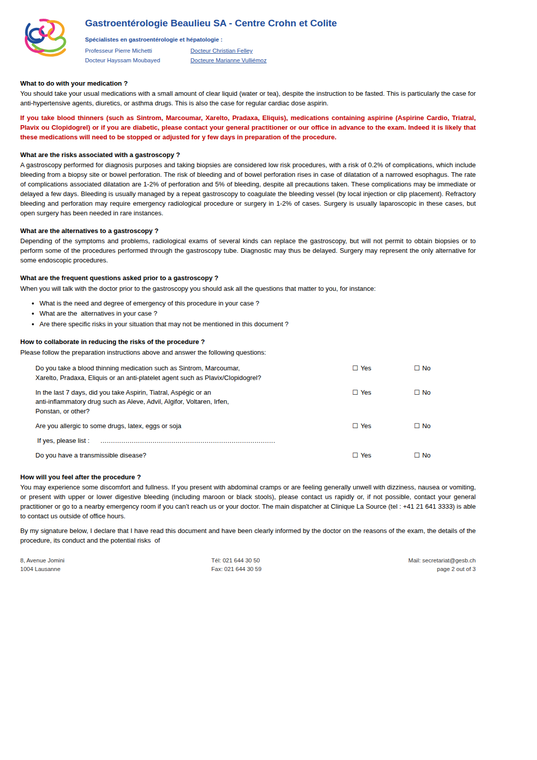Gastroentérologie Beaulieu SA - Centre Crohn et Colite
Spécialistes en gastroentérologie et hépatologie :
| Professeur Pierre Michetti | Docteur Christian Felley |
| Docteur Hayssam Moubayed | Docteure Marianne Vulliémoz |
What to do with your medication ?
You should take your usual medications with a small amount of clear liquid (water or tea), despite the instruction to be fasted. This is particularly the case for anti-hypertensive agents, diuretics, or asthma drugs. This is also the case for regular cardiac dose aspirin.
If you take blood thinners (such as Sintrom, Marcoumar, Xarelto, Pradaxa, Eliquis), medications containing aspirine (Aspirine Cardio, Triatral, Plavix ou Clopidogrel) or if you are diabetic, please contact your general practitioner or our office in advance to the exam. Indeed it is likely that these medications will need to be stopped or adjusted for y few days in preparation of the procedure.
What are the risks associated with a gastroscopy ?
A gastroscopy performed for diagnosis purposes and taking biopsies are considered low risk procedures, with a risk of 0.2% of complications, which include bleeding from a biopsy site or bowel perforation. The risk of bleeding and of bowel perforation rises in case of dilatation of a narrowed esophagus. The rate of complications associated dilatation are 1-2% of perforation and 5% of bleeding, despite all precautions taken. These complications may be immediate or delayed a few days. Bleeding is usually managed by a repeat gastroscopy to coagulate the bleeding vessel (by local injection or clip placement). Refractory bleeding and perforation may require emergency radiological procedure or surgery in 1-2% of cases. Surgery is usually laparoscopic in these cases, but open surgery has been needed in rare instances.
What are the alternatives to a gastroscopy ?
Depending of the symptoms and problems, radiological exams of several kinds can replace the gastroscopy, but will not permit to obtain biopsies or to perform some of the procedures performed through the gastroscopy tube. Diagnostic may thus be delayed. Surgery may represent the only alternative for some endoscopic procedures.
What are the frequent questions asked prior to a gastroscopy ?
When you will talk with the doctor prior to the gastroscopy you should ask all the questions that matter to you, for instance:
What is the need and degree of emergency of this procedure in your case ?
What are the alternatives in your case ?
Are there specific risks in your situation that may not be mentioned in this document ?
How to collaborate in reducing the risks of the procedure ?
Please follow the preparation instructions above and answer the following questions:
| Do you take a blood thinning medication such as Sintrom, Marcoumar, Xarelto, Pradaxa, Eliquis or an anti-platelet agent such as Plavix/Clopidogrel? | ☐ Yes | ☐ No |
| In the last 7 days, did you take Aspirin, Tiatral, Aspégic or an anti-inflammatory drug such as Aleve, Advil, Algifor, Voltaren, Irfen, Ponstan, or other? | ☐ Yes | ☐ No |
| Are you allergic to some drugs, latex, eggs or soja | ☐ Yes | ☐ No |
| If yes, please list : .................................................................................... | | |
| Do you have a transmissible disease? | ☐ Yes | ☐ No |
How will you feel after the procedure ?
You may experience some discomfort and fullness. If you present with abdominal cramps or are feeling generally unwell with dizziness, nausea or vomiting, or present with upper or lower digestive bleeding (including maroon or black stools), please contact us rapidly or, if not possible, contact your general practitioner or go to a nearby emergency room if you can’t reach us or your doctor. The main dispatcher at Clinique La Source (tel : +41 21 641 3333) is able to contact us outside of office hours.
By my signature below, I declare that I have read this document and have been clearly informed by the doctor on the reasons of the exam, the details of the procedure, its conduct and the potential risks of
8, Avenue Jomini 1004 Lausanne
Tél: 021 644 30 50 Fax: 021 644 30 59
Mail: secretariat@gesb.ch page 2 out of 3